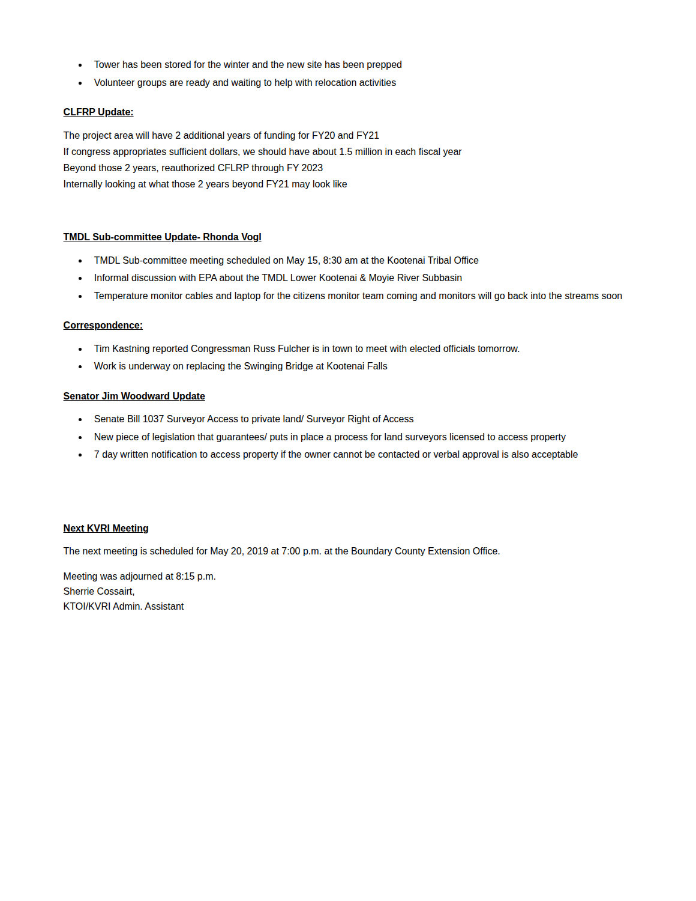Tower has been stored for the winter and the new site has been prepped
Volunteer groups are ready and waiting to help with relocation activities
CLFRP Update:
The project area will have 2 additional years of funding for FY20 and FY21
If congress appropriates sufficient dollars, we should have about 1.5 million in each fiscal year
Beyond those 2 years, reauthorized CFLRP through FY 2023
Internally looking at what those 2 years beyond FY21 may look like
TMDL Sub-committee Update- Rhonda Vogl
TMDL Sub-committee meeting scheduled on May 15, 8:30 am at the Kootenai Tribal Office
Informal discussion with EPA about the TMDL Lower Kootenai & Moyie River Subbasin
Temperature monitor cables and laptop for the citizens monitor team coming and monitors will go back into the streams soon
Correspondence:
Tim Kastning reported Congressman Russ Fulcher is in town to meet with elected officials tomorrow.
Work is underway on replacing the Swinging Bridge at Kootenai Falls
Senator Jim Woodward Update
Senate Bill 1037 Surveyor Access to private land/ Surveyor Right of Access
New piece of legislation that guarantees/ puts in place a process for land surveyors licensed to access property
7 day written notification to access property if the owner cannot be contacted or verbal approval is also acceptable
Next KVRI Meeting
The next meeting is scheduled for May 20, 2019 at 7:00 p.m. at the Boundary County Extension Office.
Meeting was adjourned at 8:15 p.m.
Sherrie Cossairt,
KTOI/KVRI Admin. Assistant